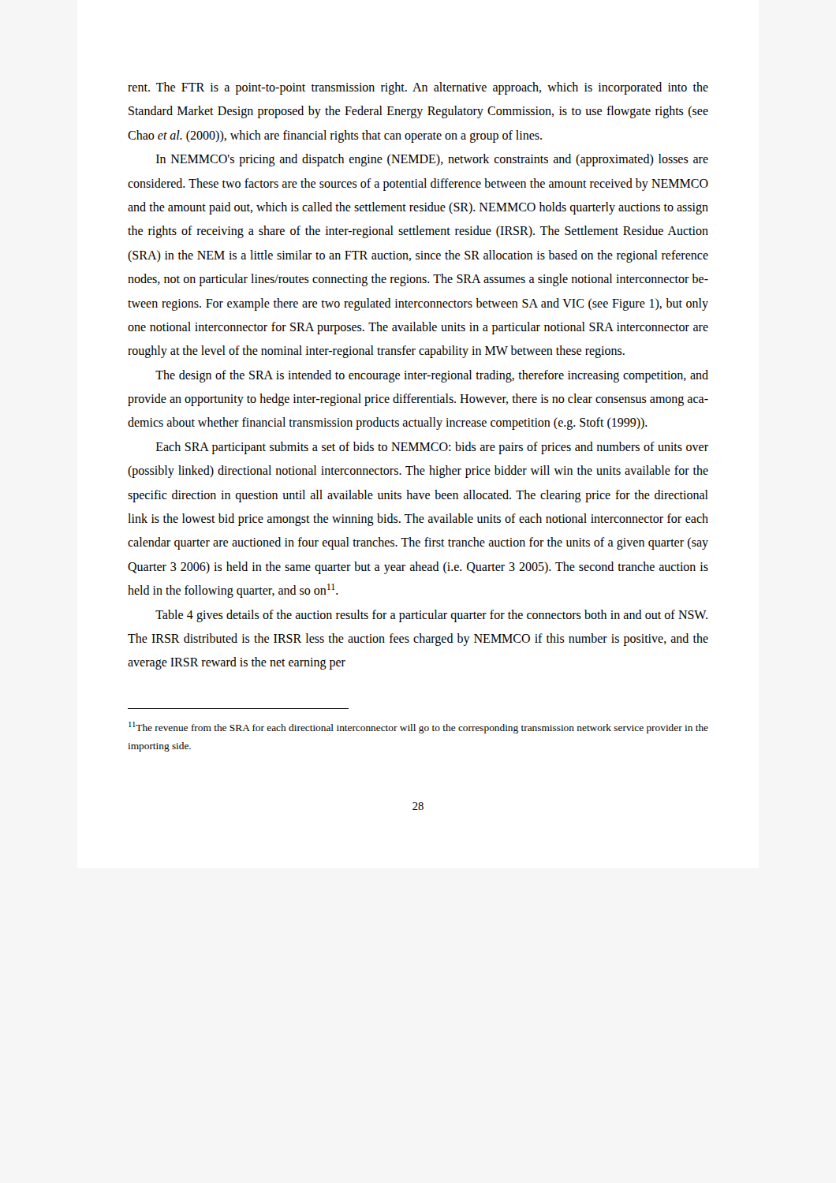rent. The FTR is a point-to-point transmission right. An alternative approach, which is incorporated into the Standard Market Design proposed by the Federal Energy Regulatory Commission, is to use flowgate rights (see Chao et al. (2000)), which are financial rights that can operate on a group of lines.
In NEMMCO's pricing and dispatch engine (NEMDE), network constraints and (approximated) losses are considered. These two factors are the sources of a potential difference between the amount received by NEMMCO and the amount paid out, which is called the settlement residue (SR). NEMMCO holds quarterly auctions to assign the rights of receiving a share of the inter-regional settlement residue (IRSR). The Settlement Residue Auction (SRA) in the NEM is a little similar to an FTR auction, since the SR allocation is based on the regional reference nodes, not on particular lines/routes connecting the regions. The SRA assumes a single notional interconnector between regions. For example there are two regulated interconnectors between SA and VIC (see Figure 1), but only one notional interconnector for SRA purposes. The available units in a particular notional SRA interconnector are roughly at the level of the nominal inter-regional transfer capability in MW between these regions.
The design of the SRA is intended to encourage inter-regional trading, therefore increasing competition, and provide an opportunity to hedge inter-regional price differentials. However, there is no clear consensus among academics about whether financial transmission products actually increase competition (e.g. Stoft (1999)).
Each SRA participant submits a set of bids to NEMMCO: bids are pairs of prices and numbers of units over (possibly linked) directional notional interconnectors. The higher price bidder will win the units available for the specific direction in question until all available units have been allocated. The clearing price for the directional link is the lowest bid price amongst the winning bids. The available units of each notional interconnector for each calendar quarter are auctioned in four equal tranches. The first tranche auction for the units of a given quarter (say Quarter 3 2006) is held in the same quarter but a year ahead (i.e. Quarter 3 2005). The second tranche auction is held in the following quarter, and so on11.
Table 4 gives details of the auction results for a particular quarter for the connectors both in and out of NSW. The IRSR distributed is the IRSR less the auction fees charged by NEMMCO if this number is positive, and the average IRSR reward is the net earning per
11 The revenue from the SRA for each directional interconnector will go to the corresponding transmission network service provider in the importing side.
28